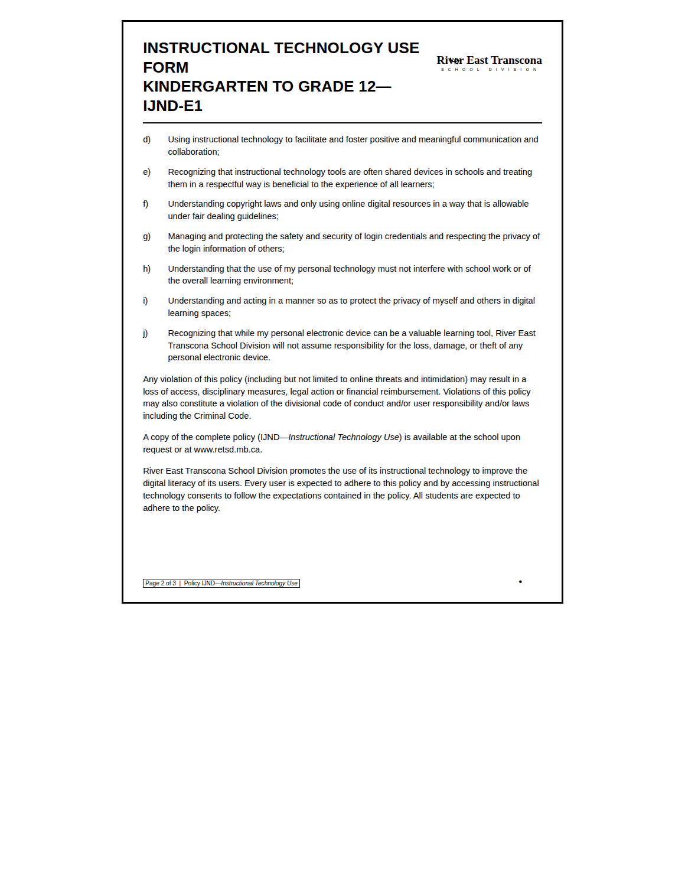Instructional Technology Use Form
Kindergarten to Grade 12—IJND-E1
⤷
River East Transcona
S C H O O L D I V I S I O N
d) Using instructional technology to facilitate and foster positive and meaningful communication and collaboration;
e) Recognizing that instructional technology tools are often shared devices in schools and treating them in a respectful way is beneficial to the experience of all learners;
f) Understanding copyright laws and only using online digital resources in a way that is allowable under fair dealing guidelines;
g) Managing and protecting the safety and security of login credentials and respecting the privacy of the login information of others;
h) Understanding that the use of my personal technology must not interfere with school work or of the overall learning environment;
i) Understanding and acting in a manner so as to protect the privacy of myself and others in digital learning spaces;
j) Recognizing that while my personal electronic device can be a valuable learning tool, River East Transcona School Division will not assume responsibility for the loss, damage, or theft of any personal electronic device.
Any violation of this policy (including but not limited to online threats and intimidation) may result in a loss of access, disciplinary measures, legal action or financial reimbursement. Violations of this policy may also constitute a violation of the divisional code of conduct and/or user responsibility and/or laws including the Criminal Code.
A copy of the complete policy (IJND—Instructional Technology Use) is available at the school upon request or at www.retsd.mb.ca.
River East Transcona School Division promotes the use of its instructional technology to improve the digital literacy of its users. Every user is expected to adhere to this policy and by accessing instructional technology consents to follow the expectations contained in the policy. All students are expected to adhere to the policy.
• Page 2 of 3 | Policy IJND—Instructional Technology Use